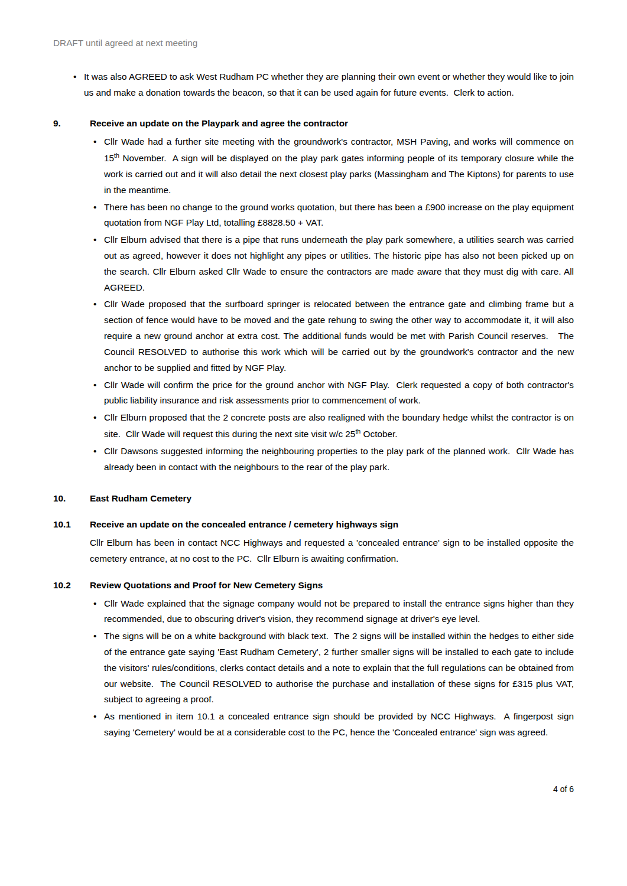DRAFT until agreed at next meeting
It was also AGREED to ask West Rudham PC whether they are planning their own event or whether they would like to join us and make a donation towards the beacon, so that it can be used again for future events. Clerk to action.
9. Receive an update on the Playpark and agree the contractor
Cllr Wade had a further site meeting with the groundwork's contractor, MSH Paving, and works will commence on 15th November. A sign will be displayed on the play park gates informing people of its temporary closure while the work is carried out and it will also detail the next closest play parks (Massingham and The Kiptons) for parents to use in the meantime.
There has been no change to the ground works quotation, but there has been a £900 increase on the play equipment quotation from NGF Play Ltd, totalling £8828.50 + VAT.
Cllr Elburn advised that there is a pipe that runs underneath the play park somewhere, a utilities search was carried out as agreed, however it does not highlight any pipes or utilities. The historic pipe has also not been picked up on the search. Cllr Elburn asked Cllr Wade to ensure the contractors are made aware that they must dig with care. All AGREED.
Cllr Wade proposed that the surfboard springer is relocated between the entrance gate and climbing frame but a section of fence would have to be moved and the gate rehung to swing the other way to accommodate it, it will also require a new ground anchor at extra cost. The additional funds would be met with Parish Council reserves. The Council RESOLVED to authorise this work which will be carried out by the groundwork's contractor and the new anchor to be supplied and fitted by NGF Play.
Cllr Wade will confirm the price for the ground anchor with NGF Play. Clerk requested a copy of both contractor's public liability insurance and risk assessments prior to commencement of work.
Cllr Elburn proposed that the 2 concrete posts are also realigned with the boundary hedge whilst the contractor is on site. Cllr Wade will request this during the next site visit w/c 25th October.
Cllr Dawsons suggested informing the neighbouring properties to the play park of the planned work. Cllr Wade has already been in contact with the neighbours to the rear of the play park.
10. East Rudham Cemetery
10.1 Receive an update on the concealed entrance / cemetery highways sign
Cllr Elburn has been in contact NCC Highways and requested a 'concealed entrance' sign to be installed opposite the cemetery entrance, at no cost to the PC. Cllr Elburn is awaiting confirmation.
10.2 Review Quotations and Proof for New Cemetery Signs
Cllr Wade explained that the signage company would not be prepared to install the entrance signs higher than they recommended, due to obscuring driver's vision, they recommend signage at driver's eye level.
The signs will be on a white background with black text. The 2 signs will be installed within the hedges to either side of the entrance gate saying 'East Rudham Cemetery', 2 further smaller signs will be installed to each gate to include the visitors' rules/conditions, clerks contact details and a note to explain that the full regulations can be obtained from our website. The Council RESOLVED to authorise the purchase and installation of these signs for £315 plus VAT, subject to agreeing a proof.
As mentioned in item 10.1 a concealed entrance sign should be provided by NCC Highways. A fingerpost sign saying 'Cemetery' would be at a considerable cost to the PC, hence the 'Concealed entrance' sign was agreed.
4 of 6